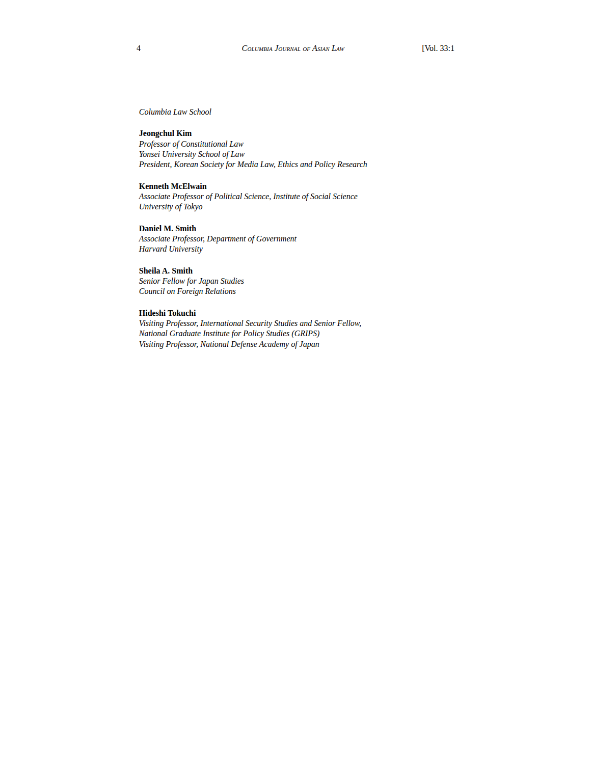4
Columbia Journal of Asian Law
[Vol. 33:1
Columbia Law School
Jeongchul Kim
Professor of Constitutional Law
Yonsei University School of Law
President, Korean Society for Media Law, Ethics and Policy Research
Kenneth McElwain
Associate Professor of Political Science, Institute of Social Science
University of Tokyo
Daniel M. Smith
Associate Professor, Department of Government
Harvard University
Sheila A. Smith
Senior Fellow for Japan Studies
Council on Foreign Relations
Hideshi Tokuchi
Visiting Professor, International Security Studies and Senior Fellow,
National Graduate Institute for Policy Studies (GRIPS)
Visiting Professor, National Defense Academy of Japan